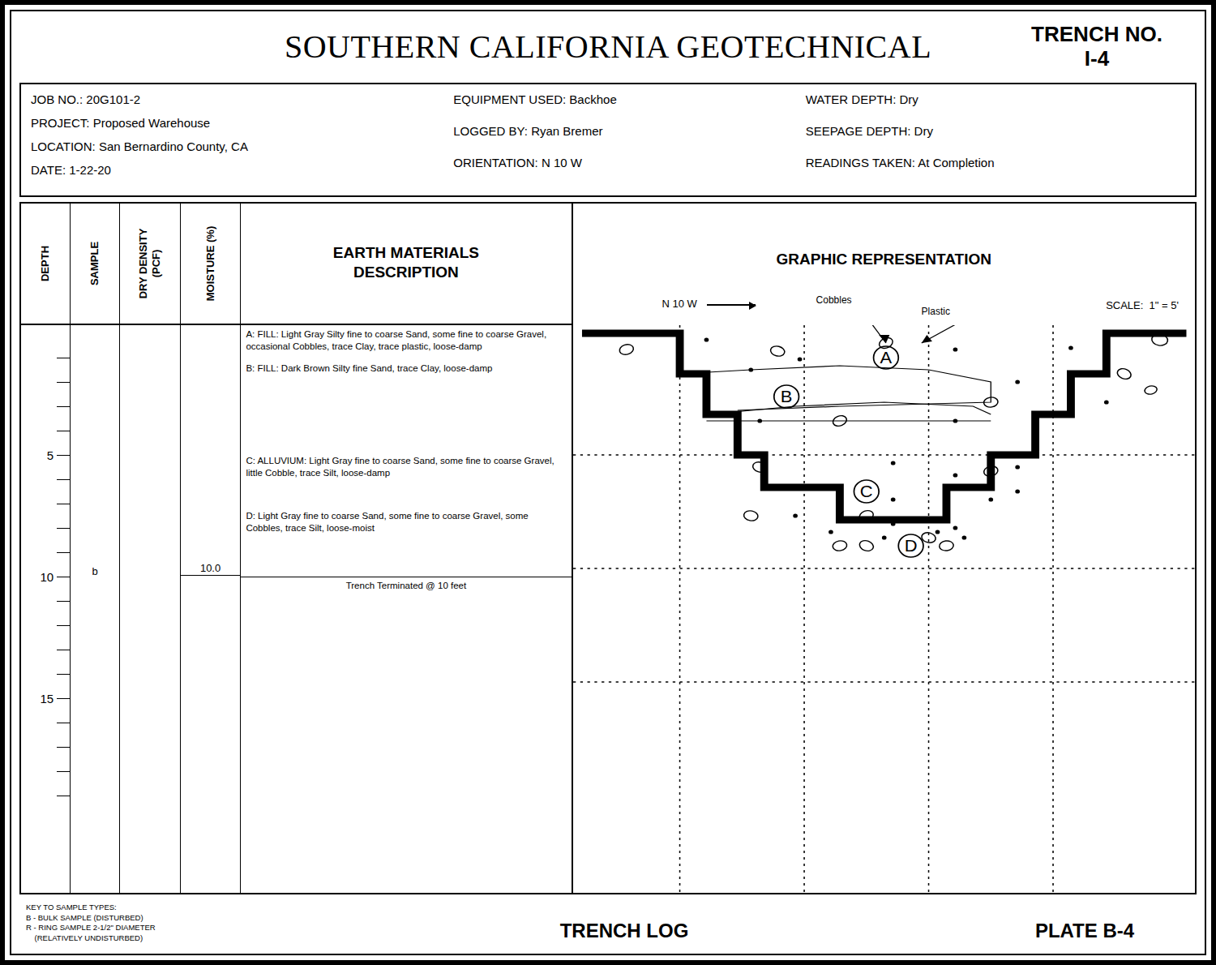SOUTHERN CALIFORNIA GEOTECHNICAL
TRENCH NO.
I-4
JOB NO.: 20G101-2
PROJECT: Proposed Warehouse
LOCATION: San Bernardino County, CA
DATE: 1-22-20
EQUIPMENT USED: Backhoe
LOGGED BY: Ryan Bremer
ORIENTATION: N 10 W
WATER DEPTH: Dry
SEEPAGE DEPTH: Dry
READINGS TAKEN: At Completion
DEPTH
SAMPLE
DRY DENSITY
(PCF)
MOISTURE (%)
EARTH MATERIALS
DESCRIPTION
5
10
15
b
10.0
A: FILL: Light Gray Silty fine to coarse Sand, some fine to coarse Gravel, occasional Cobbles, trace Clay, trace plastic, loose-damp
B: FILL: Dark Brown Silty fine Sand, trace Clay, loose-damp
C: ALLUVIUM: Light Gray fine to coarse Sand, some fine to coarse Gravel, little Cobble, trace Silt, loose-damp
D: Light Gray fine to coarse Sand, some fine to coarse Gravel, some Cobbles, trace Silt, loose-moist
Trench Terminated @ 10 feet
GRAPHIC REPRESENTATION
N 10 W Cobbles Plastic SCALE: 1" = 5'
A B C D
KEY TO SAMPLE TYPES:
B - BULK SAMPLE (DISTURBED)
R - RING SAMPLE 2-1/2" DIAMETER
(RELATIVELY UNDISTURBED)
TRENCH LOG
PLATE B-4